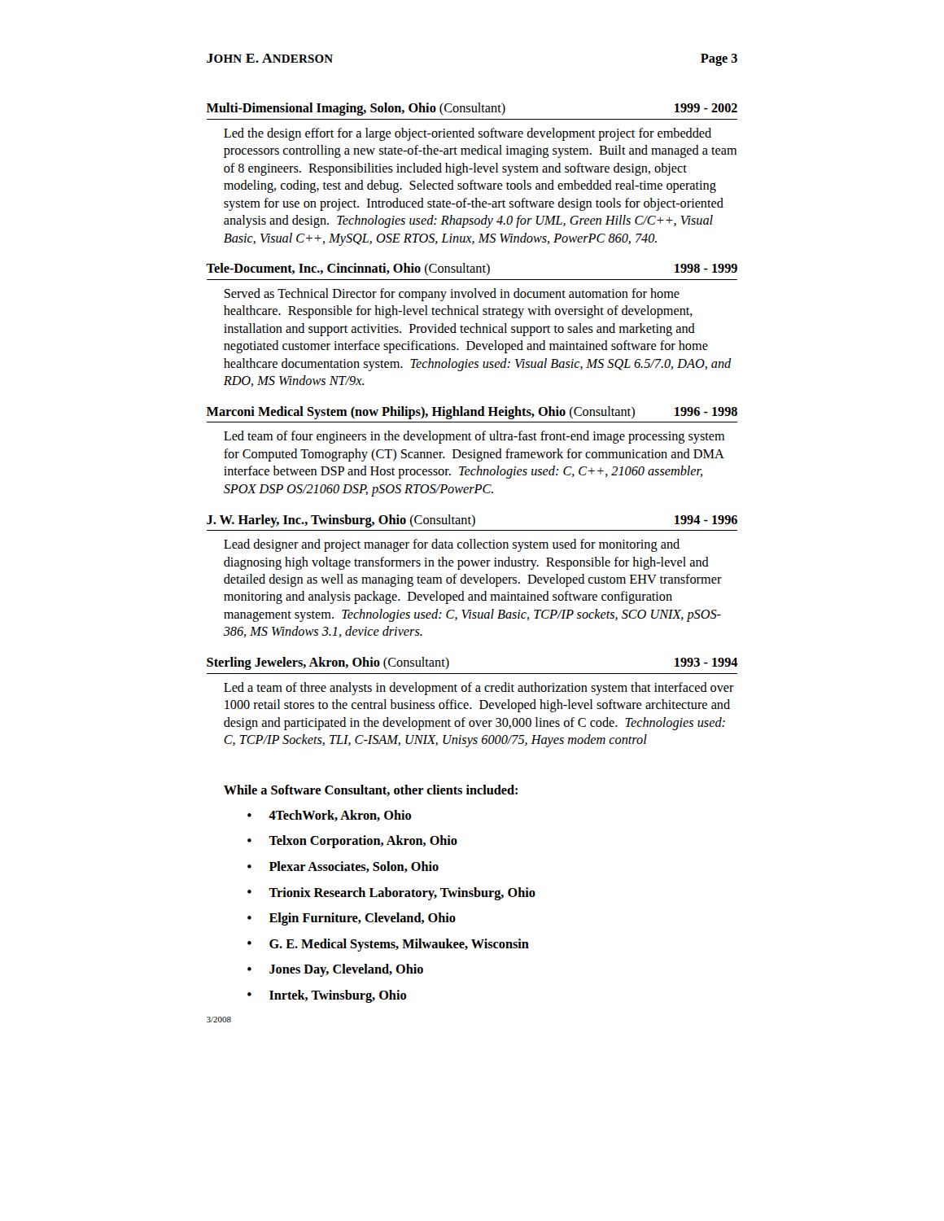JOHN E. ANDERSON
Page 3
Multi-Dimensional Imaging, Solon, Ohio (Consultant)
1999 - 2002
Led the design effort for a large object-oriented software development project for embedded processors controlling a new state-of-the-art medical imaging system. Built and managed a team of 8 engineers. Responsibilities included high-level system and software design, object modeling, coding, test and debug. Selected software tools and embedded real-time operating system for use on project. Introduced state-of-the-art software design tools for object-oriented analysis and design. Technologies used: Rhapsody 4.0 for UML, Green Hills C/C++, Visual Basic, Visual C++, MySQL, OSE RTOS, Linux, MS Windows, PowerPC 860, 740.
Tele-Document, Inc., Cincinnati, Ohio (Consultant)
1998 - 1999
Served as Technical Director for company involved in document automation for home healthcare. Responsible for high-level technical strategy with oversight of development, installation and support activities. Provided technical support to sales and marketing and negotiated customer interface specifications. Developed and maintained software for home healthcare documentation system. Technologies used: Visual Basic, MS SQL 6.5/7.0, DAO, and RDO, MS Windows NT/9x.
Marconi Medical System (now Philips), Highland Heights, Ohio (Consultant)
1996 - 1998
Led team of four engineers in the development of ultra-fast front-end image processing system for Computed Tomography (CT) Scanner. Designed framework for communication and DMA interface between DSP and Host processor. Technologies used: C, C++, 21060 assembler, SPOX DSP OS/21060 DSP, pSOS RTOS/PowerPC.
J. W. Harley, Inc., Twinsburg, Ohio (Consultant)
1994 - 1996
Lead designer and project manager for data collection system used for monitoring and diagnosing high voltage transformers in the power industry. Responsible for high-level and detailed design as well as managing team of developers. Developed custom EHV transformer monitoring and analysis package. Developed and maintained software configuration management system. Technologies used: C, Visual Basic, TCP/IP sockets, SCO UNIX, pSOS-386, MS Windows 3.1, device drivers.
Sterling Jewelers, Akron, Ohio (Consultant)
1993 - 1994
Led a team of three analysts in development of a credit authorization system that interfaced over 1000 retail stores to the central business office. Developed high-level software architecture and design and participated in the development of over 30,000 lines of C code. Technologies used: C, TCP/IP Sockets, TLI, C-ISAM, UNIX, Unisys 6000/75, Hayes modem control
While a Software Consultant, other clients included:
4TechWork, Akron, Ohio
Telxon Corporation, Akron, Ohio
Plexar Associates, Solon, Ohio
Trionix Research Laboratory, Twinsburg, Ohio
Elgin Furniture, Cleveland, Ohio
G. E. Medical Systems, Milwaukee, Wisconsin
Jones Day, Cleveland, Ohio
Inrtek, Twinsburg, Ohio
3/2008